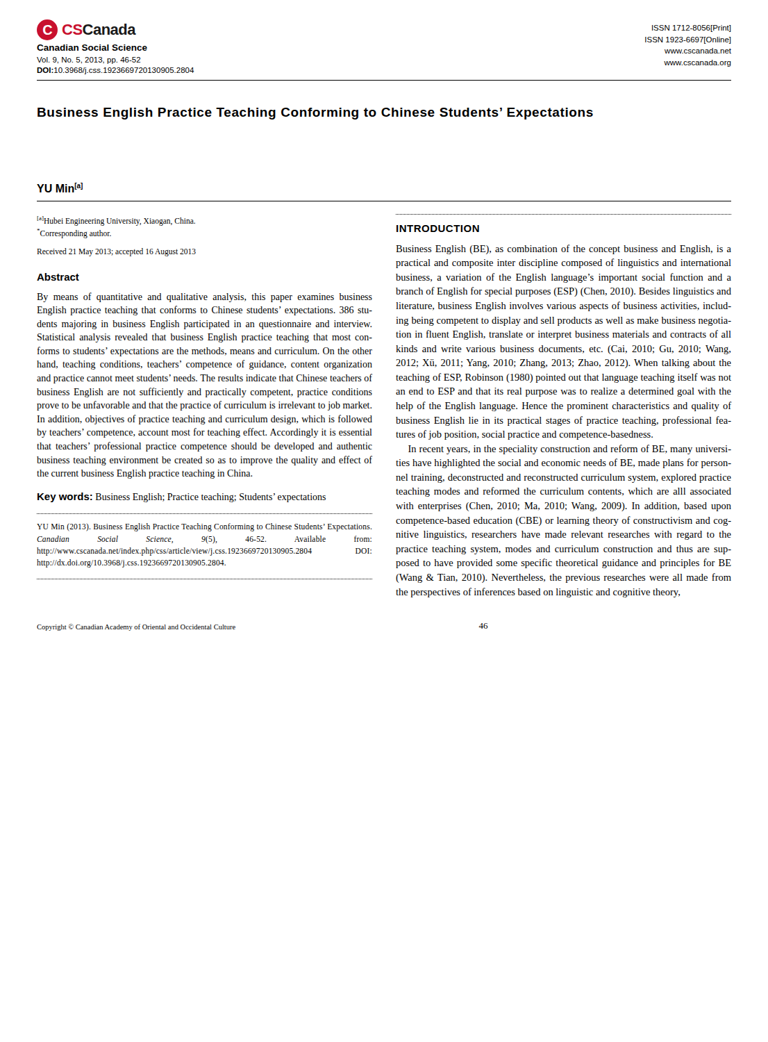C
CS Canada
Canadian Social Science
Vol. 9, No. 5, 2013, pp. 46-52
DOI: 10.3968/j.css.1923669720130905.2804
ISSN 1712-8056[Print]
ISSN 1923-6697[Online]
www.cscanada.net
www.cscanada.org
Business English Practice Teaching Conforming to Chinese Students’ Expectations
YU Min[a]
[a]Hubei Engineering University, Xiaogan, China. *Corresponding author.
Received 21 May 2013; accepted 16 August 2013
Abstract
By means of quantitative and qualitative analysis, this paper examines business English practice teaching that conforms to Chinese students’ expectations. 386 students majoring in business English participated in an questionnaire and interview. Statistical analysis revealed that business English practice teaching that most conforms to students’ expectations are the methods, means and curriculum. On the other hand, teaching conditions, teachers’ competence of guidance, content organization and practice cannot meet students’ needs. The results indicate that Chinese teachers of business English are not sufficiently and practically competent, practice conditions prove to be unfavorable and that the practice of curriculum is irrelevant to job market. In addition, objectives of practice teaching and curriculum design, which is followed by teachers’ competence, account most for teaching effect. Accordingly it is essential that teachers’ professional practice competence should be developed and authentic business teaching environment be created so as to improve the quality and effect of the current business English practice teaching in China.
Key words: Business English; Practice teaching; Students’ expectations
YU Min (2013). Business English Practice Teaching Conforming to Chinese Students’ Expectations. Canadian Social Science, 9(5), 46-52. Available from: http://www.cscanada.net/index.php/css/article/view/j.css.1923669720130905.2804 DOI: http://dx.doi.org/10.3968/j.css.1923669720130905.2804.
INTRODUCTION
Business English (BE), as combination of the concept business and English, is a practical and composite inter discipline composed of linguistics and international business, a variation of the English language’s important social function and a branch of English for special purposes (ESP) (Chen, 2010). Besides linguistics and literature, business English involves various aspects of business activities, including being competent to display and sell products as well as make business negotiation in fluent English, translate or interpret business materials and contracts of all kinds and write various business documents, etc. (Cai, 2010; Gu, 2010; Wang, 2012; Xü, 2011; Yang, 2010; Zhang, 2013; Zhao, 2012). When talking about the teaching of ESP, Robinson (1980) pointed out that language teaching itself was not an end to ESP and that its real purpose was to realize a determined goal with the help of the English language. Hence the prominent characteristics and quality of business English lie in its practical stages of practice teaching, professional features of job position, social practice and competence-basedness.
In recent years, in the speciality construction and reform of BE, many universities have highlighted the social and economic needs of BE, made plans for personnel training, deconstructed and reconstructed curriculum system, explored practice teaching modes and reformed the curriculum contents, which are alll associated with enterprises (Chen, 2010; Ma, 2010; Wang, 2009). In addition, based upon competence-based education (CBE) or learning theory of constructivism and cognitive linguistics, researchers have made relevant researches with regard to the practice teaching system, modes and curriculum construction and thus are supposed to have provided some specific theoretical guidance and principles for BE (Wang & Tian, 2010). Nevertheless, the previous researches were all made from the perspectives of inferences based on linguistic and cognitive theory,
Copyright © Canadian Academy of Oriental and Occidental Culture
46